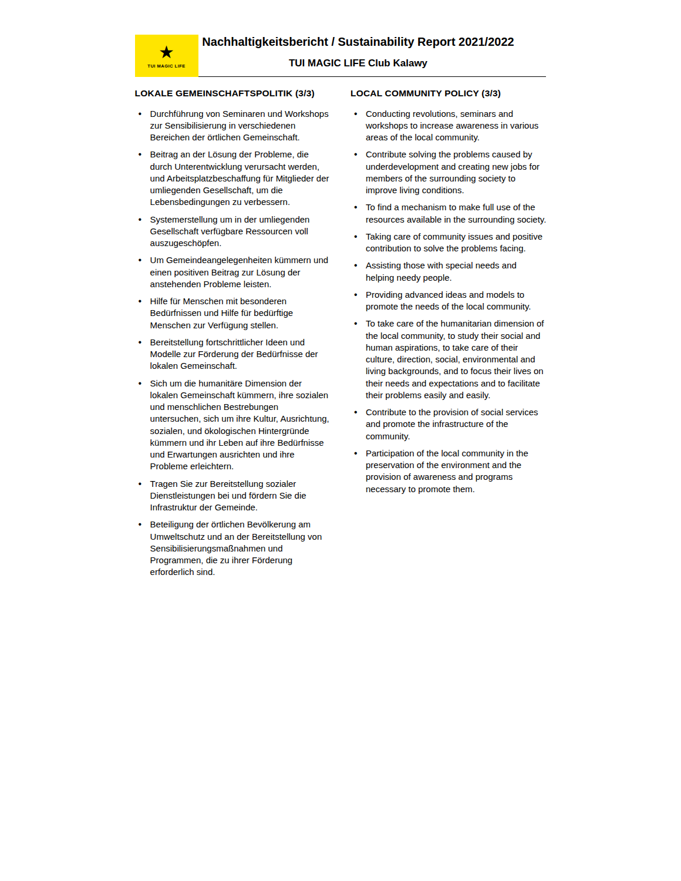★
TUI MAGIC LIFE
Nachhaltigkeitsbericht / Sustainability Report 2021/2022
TUI MAGIC LIFE Club Kalawy
LOKALE GEMEINSCHAFTSPOLITIK (3/3)
Durchführung von Seminaren und Workshops zur Sensibilisierung in verschiedenen Bereichen der örtlichen Gemeinschaft.
Beitrag an der Lösung der Probleme, die durch Unterentwicklung verursacht werden, und Arbeitsplatzbeschaffung für Mitglieder der umliegenden Gesellschaft, um die Lebensbedingungen zu verbessern.
Systemerstellung um in der umliegenden Gesellschaft verfügbare Ressourcen voll auszugeschöpfen.
Um Gemeindeangelegenheiten kümmern und einen positiven Beitrag zur Lösung der anstehenden Probleme leisten.
Hilfe für Menschen mit besonderen Bedürfnissen und Hilfe für bedürftige Menschen zur Verfügung stellen.
Bereitstellung fortschrittlicher Ideen und Modelle zur Förderung der Bedürfnisse der lokalen Gemeinschaft.
Sich um die humanitäre Dimension der lokalen Gemeinschaft kümmern, ihre sozialen und menschlichen Bestrebungen untersuchen, sich um ihre Kultur, Ausrichtung, sozialen, und ökologischen Hintergründe kümmern und ihr Leben auf ihre Bedürfnisse und Erwartungen ausrichten und ihre Probleme erleichtern.
Tragen Sie zur Bereitstellung sozialer Dienstleistungen bei und fördern Sie die Infrastruktur der Gemeinde.
Beteiligung der örtlichen Bevölkerung am Umweltschutz und an der Bereitstellung von Sensibilisierungsmaßnahmen und Programmen, die zu ihrer Förderung erforderlich sind.
LOCAL COMMUNITY POLICY (3/3)
Conducting revolutions, seminars and workshops to increase awareness in various areas of the local community.
Contribute solving the problems caused by underdevelopment and creating new jobs for members of the surrounding society to improve living conditions.
To find a mechanism to make full use of the resources available in the surrounding society.
Taking care of community issues and positive contribution to solve the problems facing.
Assisting those with special needs and helping needy people.
Providing advanced ideas and models to promote the needs of the local community.
To take care of the humanitarian dimension of the local community, to study their social and human aspirations, to take care of their culture, direction, social, environmental and living backgrounds, and to focus their lives on their needs and expectations and to facilitate their problems easily and easily.
Contribute to the provision of social services and promote the infrastructure of the community.
Participation of the local community in the preservation of the environment and the provision of awareness and programs necessary to promote them.